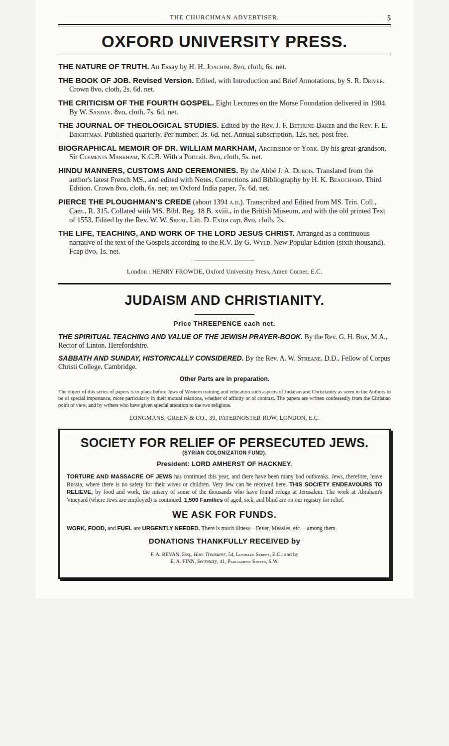THE CHURCHMAN ADVERTISER. 5
OXFORD UNIVERSITY PRESS.
THE NATURE OF TRUTH. An Essay by H. H. Joachim. 8vo, cloth, 6s. net.
THE BOOK OF JOB. Revised Version. Edited, with Introduction and Brief Annotations, by S. R. Driver. Crown 8vo, cloth, 2s. 6d. net.
THE CRITICISM OF THE FOURTH GOSPEL. Eight Lectures on the Morse Foundation delivered in 1904. By W. Sanday. 8vo, cloth, 7s. 6d. net.
THE JOURNAL OF THEOLOGICAL STUDIES. Edited by the Rev. J. F. Bethune-Baker and the Rev. F. E. Brightman. Published quarterly. Per number, 3s. 6d. net. Annual subscription, 12s. net, post free.
BIOGRAPHICAL MEMOIR OF DR. WILLIAM MARKHAM, Archbishop of York. By his great-grandson, Sir Clements Markham, K.C.B. With a Portrait. 8vo, cloth, 5s. net.
HINDU MANNERS, CUSTOMS AND CEREMONIES. By the Abbé J. A. Dubois. Translated from the author's latest French MS., and edited with Notes, Corrections and Bibliography by H. K. Beauchamp. Third Edition. Crown 8vo, cloth, 6s. net; on Oxford India paper, 7s. 6d. net.
PIERCE THE PLOUGHMAN'S CREDE (about 1394 a.d.). Transcribed and Edited from MS. Trin. Coll., Cam., R. 315. Collated with MS. Bibl. Reg. 18 B. xviii., in the British Museum, and with the old printed Text of 1553. Edited by the Rev. W. W. Skeat, Litt. D. Extra cap. 8vo, cloth, 2s.
THE LIFE, TEACHING, AND WORK OF THE LORD JESUS CHRIST. Arranged as a continuous narrative of the text of the Gospels according to the R.V. By G. Wyld. New Popular Edition (sixth thousand). Fcap 8vo, 1s. net.
London : HENRY FROWDE, Oxford University Press, Amen Corner, E.C.
JUDAISM AND CHRISTIANITY.
Price THREEPENCE each net.
THE SPIRITUAL TEACHING AND VALUE OF THE JEWISH PRAYER-BOOK. By the Rev. G. H. Box, M.A., Rector of Linton, Herefordshire.
SABBATH AND SUNDAY, HISTORICALLY CONSIDERED. By the Rev. A. W. Streane, D.D., Fellow of Corpus Christi College, Cambridge.
Other Parts are in preparation.
The object of this series of papers is to place before Jews of Western training and education such aspects of Judaism and Christianity as seem to the Authors to be of special importance, more particularly in their mutual relations, whether of affinity or of contrast. The papers are written confessedly from the Christian point of view, and by writers who have given special attention to the two religions.
LONGMANS, GREEN & CO., 39, PATERNOSTER ROW, LONDON, E.C.
SOCIETY FOR RELIEF OF PERSECUTED JEWS.
(SYRIAN COLONIZATION FUND).
President: LORD AMHERST OF HACKNEY.
TORTURE AND MASSACRE OF JEWS has continued this year, and there have been many bad outbreaks. Jews, therefore, leave Russia, where there is no safety for their wives or children. Very few can be received here. THIS SOCIETY ENDEAVOURS TO RELIEVE, by food and work, the misery of some of the thousands who have found refuge at Jerusalem. The work at Abraham's Vineyard (where Jews are employed) is continued. 1,500 Families of aged, sick, and blind are on our registry for relief.
WE ASK FOR FUNDS.
WORK, FOOD, and FUEL are URGENTLY NEEDED. There is much illness—Fever, Measles, etc.—among them.
DONATIONS THANKFULLY RECEIVED by
F. A. BEVAN, Esq., Hon. Treasurer, 54, Lombard Street, E.C.; and by
E. A. FINN, Secretary, 41, Parliament Street, S.W.